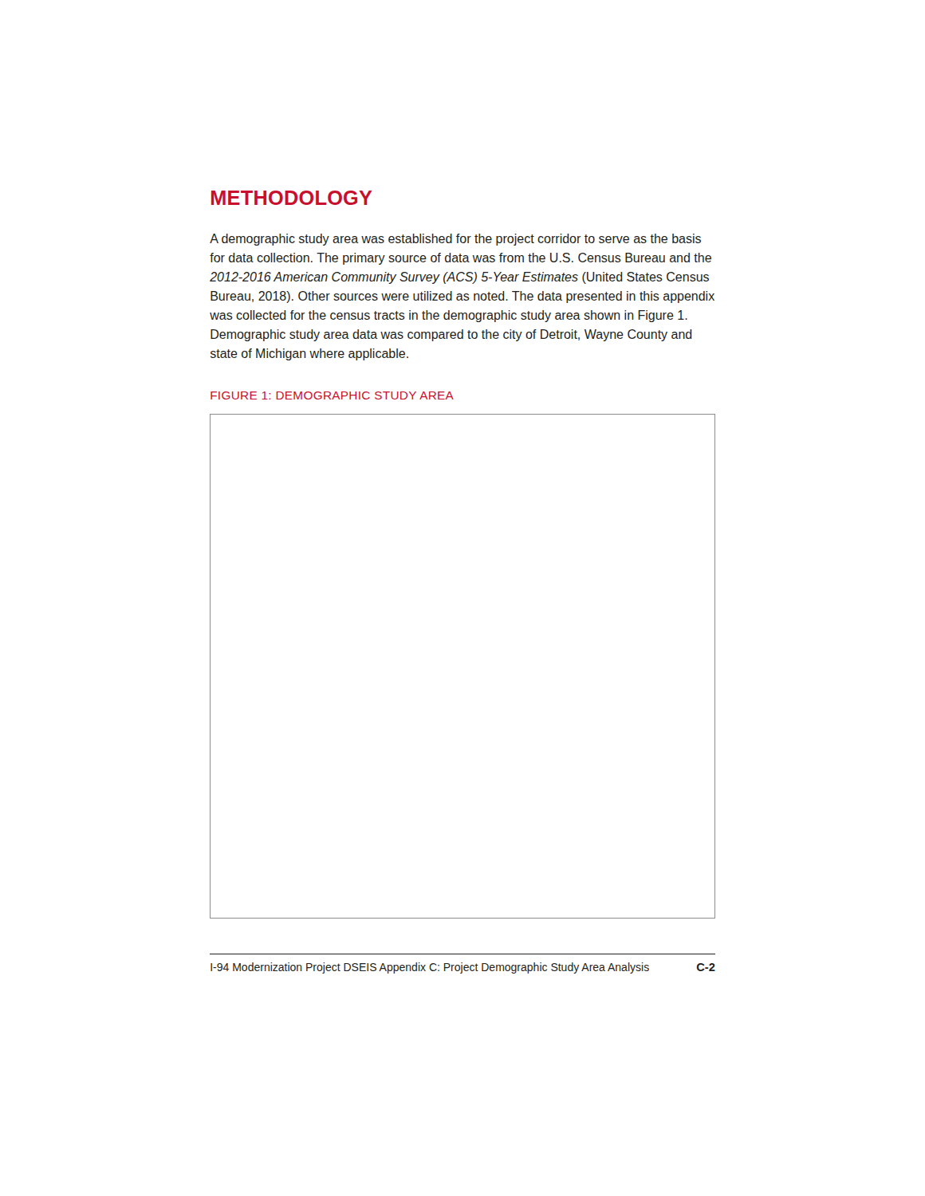METHODOLOGY
A demographic study area was established for the project corridor to serve as the basis for data collection. The primary source of data was from the U.S. Census Bureau and the 2012-2016 American Community Survey (ACS) 5-Year Estimates (United States Census Bureau, 2018). Other sources were utilized as noted. The data presented in this appendix was collected for the census tracts in the demographic study area shown in Figure 1. Demographic study area data was compared to the city of Detroit, Wayne County and state of Michigan where applicable.
FIGURE 1: DEMOGRAPHIC STUDY AREA
I-94 Modernization Project DSEIS Appendix C: Project Demographic Study Area Analysis
C-2